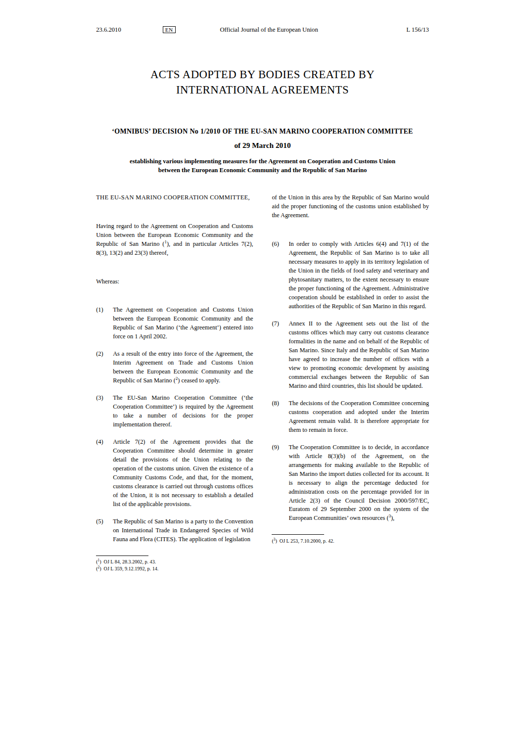23.6.2010
EN
Official Journal of the European Union
L 156/13
ACTS ADOPTED BY BODIES CREATED BY
INTERNATIONAL AGREEMENTS
‘OMNIBUS’ DECISION No 1/2010 OF THE EU-SAN MARINO COOPERATION COMMITTEE
of 29 March 2010
establishing various implementing measures for the Agreement on Cooperation and Customs Union
between the European Economic Community and the Republic of San Marino
THE EU-SAN MARINO COOPERATION COMMITTEE,
Having regard to the Agreement on Cooperation and Customs Union between the European Economic Community and the Republic of San Marino (1), and in particular Articles 7(2), 8(3), 13(2) and 23(3) thereof,
Whereas:
(1)
The Agreement on Cooperation and Customs Union between the European Economic Community and the Republic of San Marino (‘the Agreement’) entered into force on 1 April 2002.
(2)
As a result of the entry into force of the Agreement, the Interim Agreement on Trade and Customs Union between the European Economic Community and the Republic of San Marino (2) ceased to apply.
(3)
The EU-San Marino Cooperation Committee (‘the Cooperation Committee’) is required by the Agreement to take a number of decisions for the proper implementation thereof.
(4)
Article 7(2) of the Agreement provides that the Cooperation Committee should determine in greater detail the provisions of the Union relating to the operation of the customs union. Given the existence of a Community Customs Code, and that, for the moment, customs clearance is carried out through customs offices of the Union, it is not necessary to establish a detailed list of the applicable provisions.
(5)
The Republic of San Marino is a party to the Convention on International Trade in Endangered Species of Wild Fauna and Flora (CITES). The application of legislation
(1) OJ L 84, 28.3.2002, p. 43.
(2) OJ L 359, 9.12.1992, p. 14.
of the Union in this area by the Republic of San Marino would aid the proper functioning of the customs union established by the Agreement.
(6)
In order to comply with Articles 6(4) and 7(1) of the Agreement, the Republic of San Marino is to take all necessary measures to apply in its territory legislation of the Union in the fields of food safety and veterinary and phytosanitary matters, to the extent necessary to ensure the proper functioning of the Agreement. Administrative cooperation should be established in order to assist the authorities of the Republic of San Marino in this regard.
(7)
Annex II to the Agreement sets out the list of the customs offices which may carry out customs clearance formalities in the name and on behalf of the Republic of San Marino. Since Italy and the Republic of San Marino have agreed to increase the number of offices with a view to promoting economic development by assisting commercial exchanges between the Republic of San Marino and third countries, this list should be updated.
(8)
The decisions of the Cooperation Committee concerning customs cooperation and adopted under the Interim Agreement remain valid. It is therefore appropriate for them to remain in force.
(9)
The Cooperation Committee is to decide, in accordance with Article 8(3)(b) of the Agreement, on the arrangements for making available to the Republic of San Marino the import duties collected for its account. It is necessary to align the percentage deducted for administration costs on the percentage provided for in Article 2(3) of the Council Decision 2000/597/EC, Euratom of 29 September 2000 on the system of the European Communities’ own resources (3),
(3) OJ L 253, 7.10.2000, p. 42.